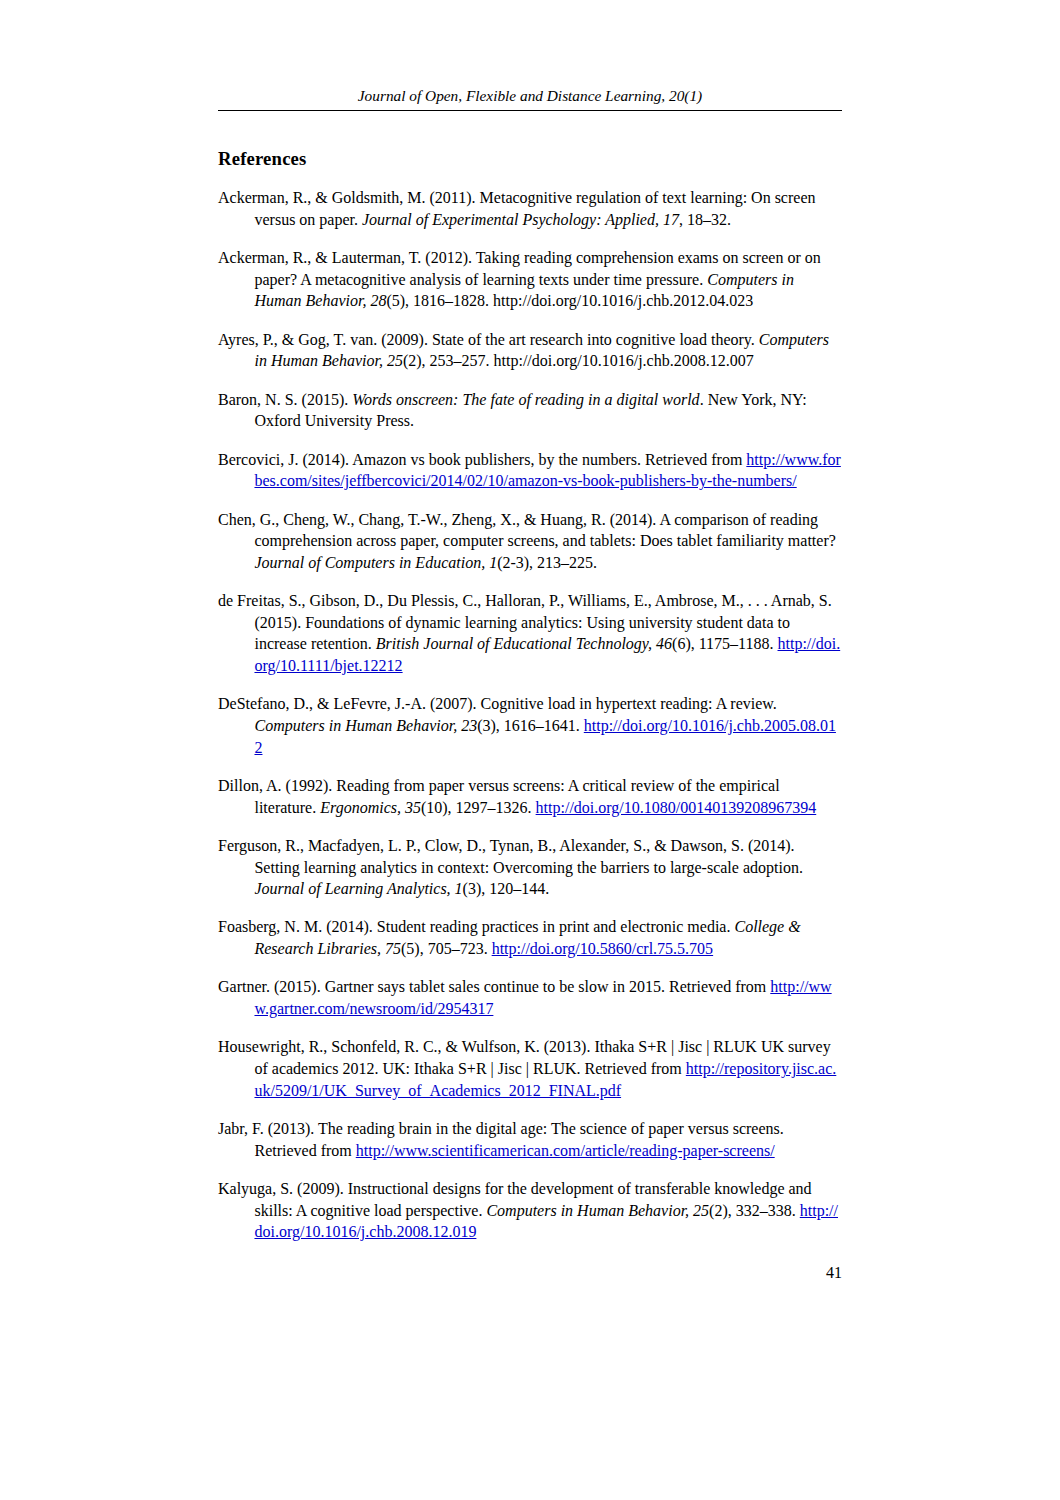Journal of Open, Flexible and Distance Learning, 20(1)
References
Ackerman, R., & Goldsmith, M. (2011). Metacognitive regulation of text learning: On screen versus on paper. Journal of Experimental Psychology: Applied, 17, 18–32.
Ackerman, R., & Lauterman, T. (2012). Taking reading comprehension exams on screen or on paper? A metacognitive analysis of learning texts under time pressure. Computers in Human Behavior, 28(5), 1816–1828. http://doi.org/10.1016/j.chb.2012.04.023
Ayres, P., & Gog, T. van. (2009). State of the art research into cognitive load theory. Computers in Human Behavior, 25(2), 253–257. http://doi.org/10.1016/j.chb.2008.12.007
Baron, N. S. (2015). Words onscreen: The fate of reading in a digital world. New York, NY: Oxford University Press.
Bercovici, J. (2014). Amazon vs book publishers, by the numbers. Retrieved from http://www.forbes.com/sites/jeffbercovici/2014/02/10/amazon-vs-book-publishers-by-the-numbers/
Chen, G., Cheng, W., Chang, T.-W., Zheng, X., & Huang, R. (2014). A comparison of reading comprehension across paper, computer screens, and tablets: Does tablet familiarity matter? Journal of Computers in Education, 1(2-3), 213–225.
de Freitas, S., Gibson, D., Du Plessis, C., Halloran, P., Williams, E., Ambrose, M., . . . Arnab, S. (2015). Foundations of dynamic learning analytics: Using university student data to increase retention. British Journal of Educational Technology, 46(6), 1175–1188. http://doi.org/10.1111/bjet.12212
DeStefano, D., & LeFevre, J.-A. (2007). Cognitive load in hypertext reading: A review. Computers in Human Behavior, 23(3), 1616–1641. http://doi.org/10.1016/j.chb.2005.08.012
Dillon, A. (1992). Reading from paper versus screens: A critical review of the empirical literature. Ergonomics, 35(10), 1297–1326. http://doi.org/10.1080/00140139208967394
Ferguson, R., Macfadyen, L. P., Clow, D., Tynan, B., Alexander, S., & Dawson, S. (2014). Setting learning analytics in context: Overcoming the barriers to large-scale adoption. Journal of Learning Analytics, 1(3), 120–144.
Foasberg, N. M. (2014). Student reading practices in print and electronic media. College & Research Libraries, 75(5), 705–723. http://doi.org/10.5860/crl.75.5.705
Gartner. (2015). Gartner says tablet sales continue to be slow in 2015. Retrieved from http://www.gartner.com/newsroom/id/2954317
Housewright, R., Schonfeld, R. C., & Wulfson, K. (2013). Ithaka S+R | Jisc | RLUK UK survey of academics 2012. UK: Ithaka S+R | Jisc | RLUK. Retrieved from http://repository.jisc.ac.uk/5209/1/UK_Survey_of_Academics_2012_FINAL.pdf
Jabr, F. (2013). The reading brain in the digital age: The science of paper versus screens. Retrieved from http://www.scientificamerican.com/article/reading-paper-screens/
Kalyuga, S. (2009). Instructional designs for the development of transferable knowledge and skills: A cognitive load perspective. Computers in Human Behavior, 25(2), 332–338. http://doi.org/10.1016/j.chb.2008.12.019
41